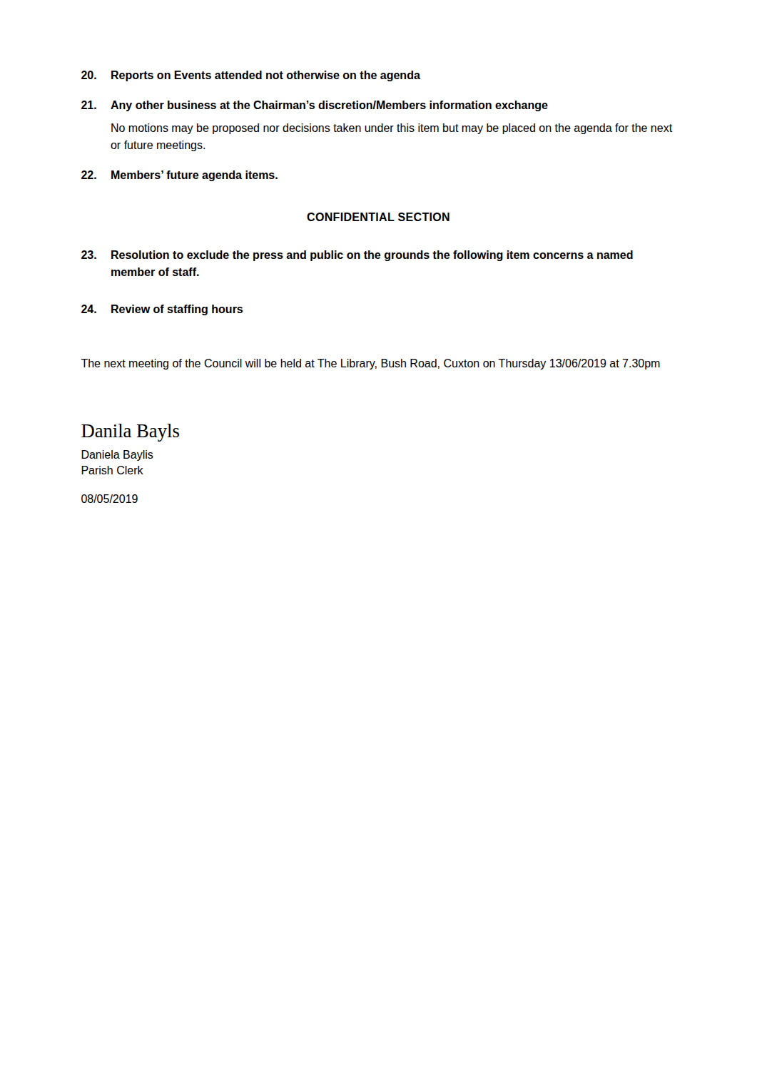20. Reports on Events attended not otherwise on the agenda
21. Any other business at the Chairman’s discretion/Members information exchange
No motions may be proposed nor decisions taken under this item but may be placed on the agenda for the next or future meetings.
22. Members’ future agenda items.
CONFIDENTIAL SECTION
23. Resolution to exclude the press and public on the grounds the following item concerns a named member of staff.
24. Review of staffing hours
The next meeting of the Council will be held at The Library, Bush Road, Cuxton on Thursday 13/06/2019 at 7.30pm
Danila Bayls
Daniela Baylis
Parish Clerk
08/05/2019